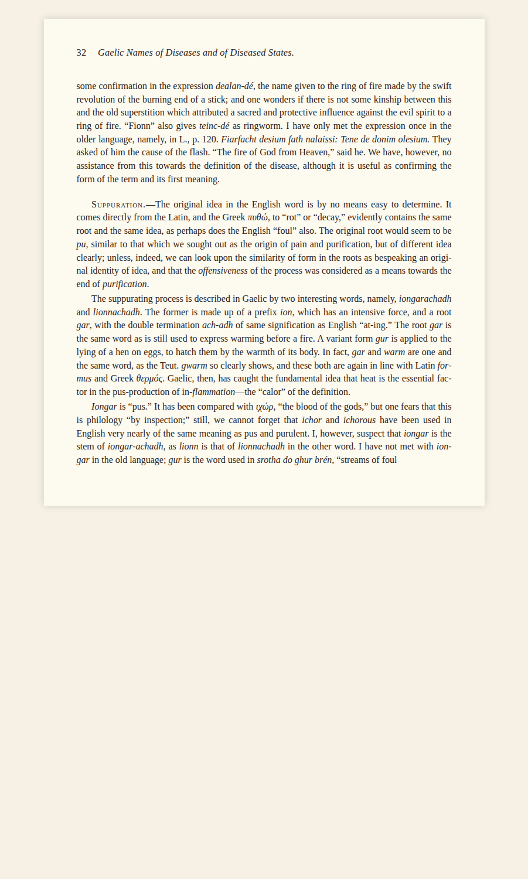32 Gaelic Names of Diseases and of Diseased States.
some confirmation in the expression dealan-dé, the name given to the ring of fire made by the swift revolution of the burning end of a stick; and one wonders if there is not some kinship between this and the old superstition which attributed a sacred and protective influence against the evil spirit to a ring of fire. “Fionn” also gives teinc-dé as ringworm. I have only met the expression once in the older language, namely, in L., p. 120. Fiarfacht desium fath nalaissi: Tene de donim olesium. They asked of him the cause of the flash. “The fire of God from Heaven,” said he. We have, however, no assistance from this towards the definition of the disease, although it is useful as confirming the form of the term and its first meaning.
Suppuration.—The original idea in the English word is by no means easy to determine. It comes directly from the Latin, and the Greek πυθώ, to “rot” or “decay,” evidently contains the same root and the same idea, as perhaps does the English “foul” also. The original root would seem to be pu, similar to that which we sought out as the origin of pain and purification, but of different idea clearly; unless, indeed, we can look upon the similarity of form in the roots as bespeaking an original identity of idea, and that the offensiveness of the process was considered as a means towards the end of purification.
The suppurating process is described in Gaelic by two interesting words, namely, iongarachadh and lionnachadh. The former is made up of a prefix ion, which has an intensive force, and a root gar, with the double termination ach-adh of same signification as English “at-ing.” The root gar is the same word as is still used to express warming before a fire. A variant form gur is applied to the lying of a hen on eggs, to hatch them by the warmth of its body. In fact, gar and warm are one and the same word, as the Teut. gwarm so clearly shows, and these both are again in line with Latin formus and Greek θερμός. Gaelic, then, has caught the fundamental idea that heat is the essential factor in the pus-production of in-flammation—the “calor” of the definition.
Iongar is “pus.” It has been compared with ιχώρ, “the blood of the gods,” but one fears that this is philology “by inspection;” still, we cannot forget that ichor and ichorous have been used in English very nearly of the same meaning as pus and purulent. I, however, suspect that iongar is the stem of iongar-achadh, as lionn is that of lionnachadh in the other word. I have not met with iongar in the old language; gur is the word used in srotha do ghur brén, “streams of foul